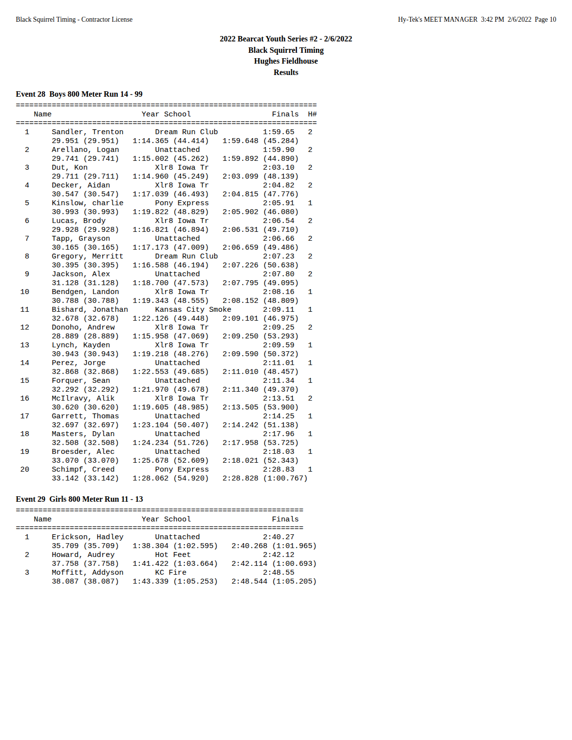Black Squirrel Timing - Contractor License Hy-Tek's MEET MANAGER 3:42 PM 2/6/2022 Page 10
2022 Bearcat Youth Series #2 - 2/6/2022 Black Squirrel Timing Hughes Fieldhouse Results
Event 28 Boys 800 Meter Run 14 - 99
===================================================================
    Name                    Year School                  Finals  H#
===================================================================
  1     Sandler, Trenton       Dream Run Club          1:59.65   2
        29.951 (29.951)   1:14.365 (44.414)   1:59.648 (45.284)
  2     Arellano, Logan        Unattached              1:59.90   2
        29.741 (29.741)   1:15.002 (45.262)   1:59.892 (44.890)
  3     Dut, Kon               Xlr8 Iowa Tr            2:03.10   2
        29.711 (29.711)   1:14.960 (45.249)   2:03.099 (48.139)
  4     Decker, Aidan          Xlr8 Iowa Tr            2:04.82   2
        30.547 (30.547)   1:17.039 (46.493)   2:04.815 (47.776)
  5     Kinslow, charlie       Pony Express            2:05.91   1
        30.993 (30.993)   1:19.822 (48.829)   2:05.902 (46.080)
  6     Lucas, Brody           Xlr8 Iowa Tr            2:06.54   2
        29.928 (29.928)   1:16.821 (46.894)   2:06.531 (49.710)
  7     Tapp, Grayson          Unattached              2:06.66   2
        30.165 (30.165)   1:17.173 (47.009)   2:06.659 (49.486)
  8     Gregory, Merritt       Dream Run Club          2:07.23   2
        30.395 (30.395)   1:16.588 (46.194)   2:07.226 (50.638)
  9     Jackson, Alex          Unattached              2:07.80   2
        31.128 (31.128)   1:18.700 (47.573)   2:07.795 (49.095)
 10     Bendgen, Landon        Xlr8 Iowa Tr            2:08.16   1
        30.788 (30.788)   1:19.343 (48.555)   2:08.152 (48.809)
 11     Bishard, Jonathan      Kansas City Smoke       2:09.11   1
        32.678 (32.678)   1:22.126 (49.448)   2:09.101 (46.975)
 12     Donoho, Andrew         Xlr8 Iowa Tr            2:09.25   2
        28.889 (28.889)   1:15.958 (47.069)   2:09.250 (53.293)
 13     Lynch, Kayden          Xlr8 Iowa Tr            2:09.59   1
        30.943 (30.943)   1:19.218 (48.276)   2:09.590 (50.372)
 14     Perez, Jorge           Unattached              2:11.01   1
        32.868 (32.868)   1:22.553 (49.685)   2:11.010 (48.457)
 15     Forquer, Sean          Unattached              2:11.34   1
        32.292 (32.292)   1:21.970 (49.678)   2:11.340 (49.370)
 16     McIlravy, Alik         Xlr8 Iowa Tr            2:13.51   2
        30.620 (30.620)   1:19.605 (48.985)   2:13.505 (53.900)
 17     Garrett, Thomas        Unattached              2:14.25   1
        32.697 (32.697)   1:23.104 (50.407)   2:14.242 (51.138)
 18     Masters, Dylan         Unattached              2:17.96   1
        32.508 (32.508)   1:24.234 (51.726)   2:17.958 (53.725)
 19     Broesder, Alec         Unattached              2:18.03   1
        33.070 (33.070)   1:25.678 (52.609)   2:18.021 (52.343)
 20     Schimpf, Creed         Pony Express            2:28.83   1
        33.142 (33.142)   1:28.062 (54.920)   2:28.828 (1:00.767)
Event 29 Girls 800 Meter Run 11 - 13
================================================================
    Name                    Year School                  Finals
================================================================
  1     Erickson, Hadley       Unattached              2:40.27
        35.709 (35.709)   1:38.304 (1:02.595)   2:40.268 (1:01.965)
  2     Howard, Audrey         Hot Feet                2:42.12
        37.758 (37.758)   1:41.422 (1:03.664)   2:42.114 (1:00.693)
  3     Moffitt, Addyson       KC Fire                 2:48.55
        38.087 (38.087)   1:43.339 (1:05.253)   2:48.544 (1:05.205)